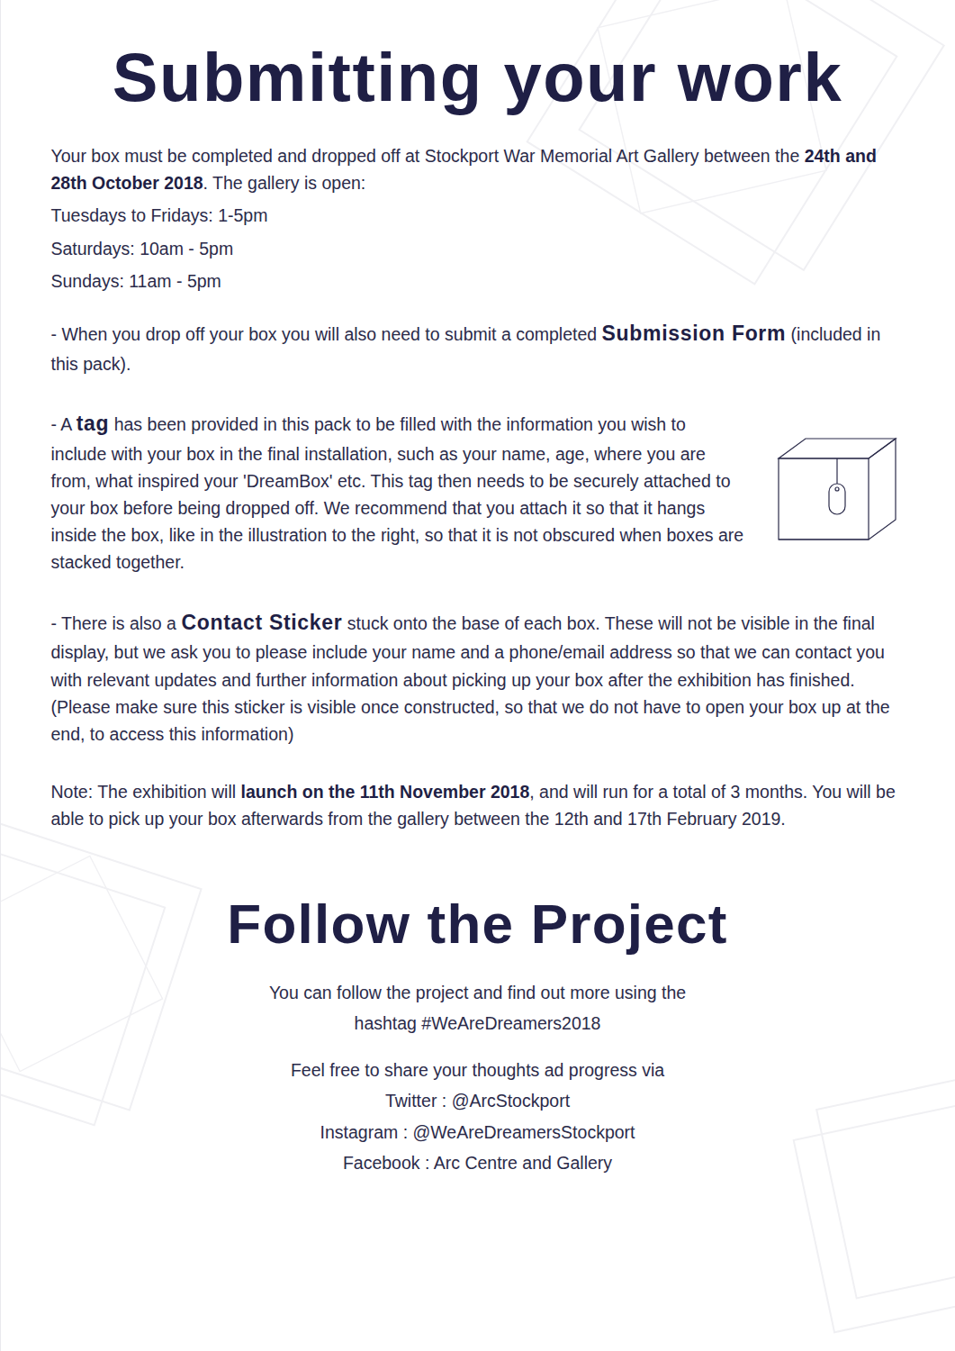Submitting your work
Your box must be completed and dropped off at Stockport War Memorial Art Gallery between the 24th and 28th October 2018. The gallery is open:
Tuesdays to Fridays: 1-5pm
Saturdays: 10am - 5pm
Sundays: 11am - 5pm
- When you drop off your box you will also need to submit a completed Submission Form (included in this pack).
- A tag has been provided in this pack to be filled with the information you wish to include with your box in the final installation, such as your name, age, where you are from, what inspired your 'DreamBox' etc. This tag then needs to be securely attached to your box before being dropped off. We recommend that you attach it so that it hangs inside the box, like in the illustration to the right, so that it is not obscured when boxes are stacked together.
- There is also a Contact Sticker stuck onto the base of each box. These will not be visible in the final display, but we ask you to please include your name and a phone/email address so that we can contact you with relevant updates and further information about picking up your box after the exhibition has finished. (Please make sure this sticker is visible once constructed, so that we do not have to open your box up at the end, to access this information)
Note: The exhibition will launch on the 11th November 2018, and will run for a total of 3 months. You will be able to pick up your box afterwards from the gallery between the 12th and 17th February 2019.
Follow the Project
You can follow the project and find out more using the
hashtag #WeAreDreamers2018
Feel free to share your thoughts ad progress via
Twitter : @ArcStockport
Instagram : @WeAreDreamersStockport
Facebook : Arc Centre and Gallery